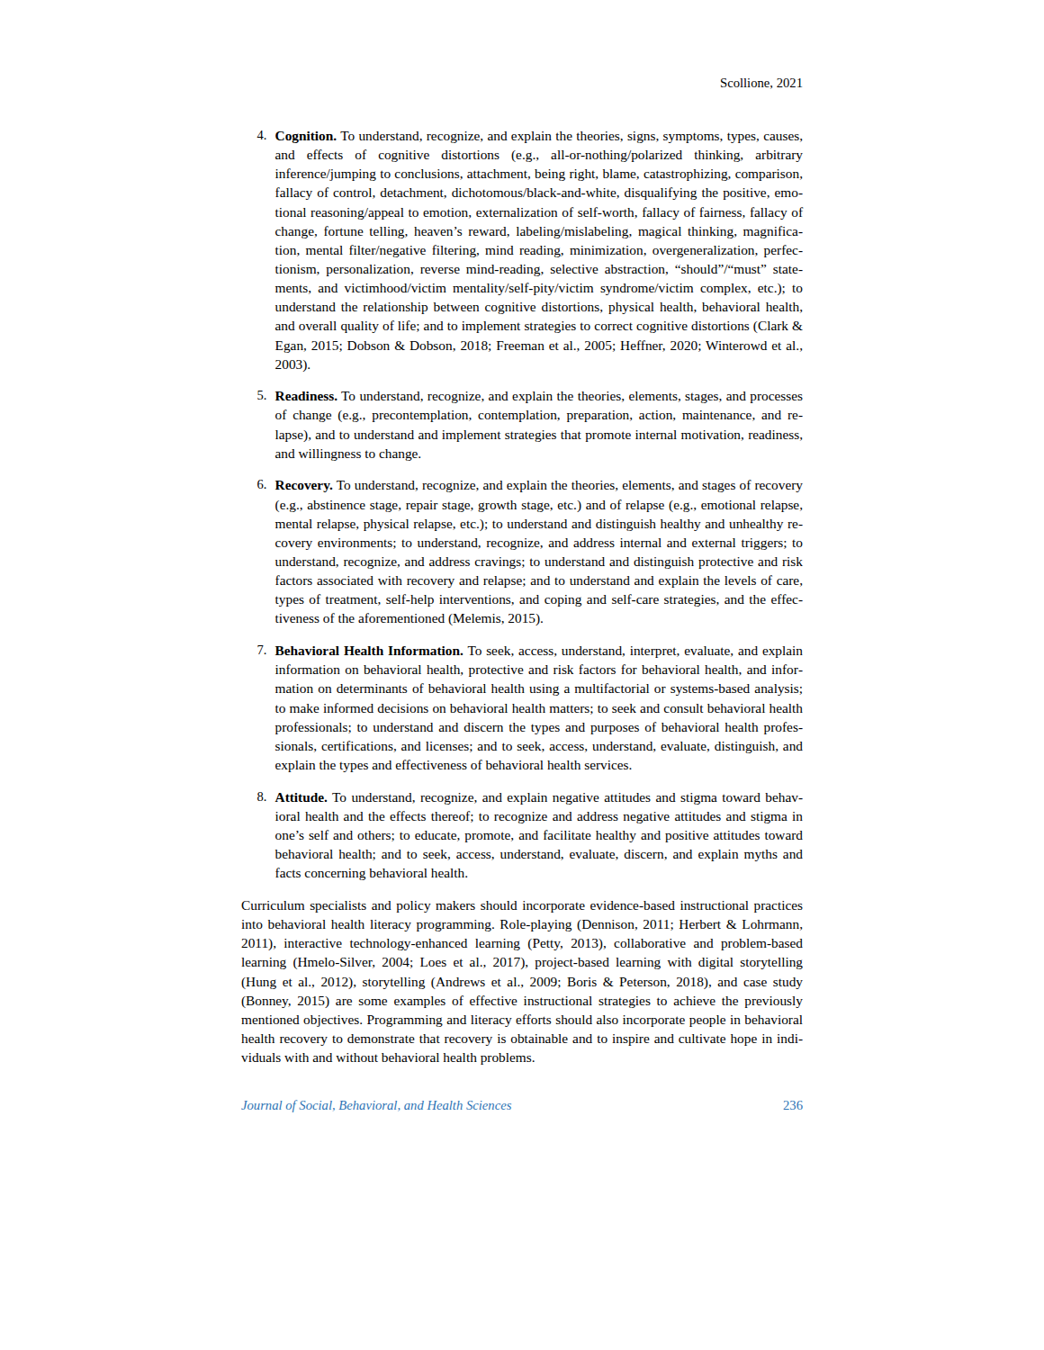Scollione, 2021
4. Cognition. To understand, recognize, and explain the theories, signs, symptoms, types, causes, and effects of cognitive distortions (e.g., all-or-nothing/polarized thinking, arbitrary inference/jumping to conclusions, attachment, being right, blame, catastrophizing, comparison, fallacy of control, detachment, dichotomous/black-and-white, disqualifying the positive, emotional reasoning/appeal to emotion, externalization of self-worth, fallacy of fairness, fallacy of change, fortune telling, heaven’s reward, labeling/mislabeling, magical thinking, magnification, mental filter/negative filtering, mind reading, minimization, overgeneralization, perfectionism, personalization, reverse mind-reading, selective abstraction, “should”/“must” statements, and victimhood/victim mentality/self-pity/victim syndrome/victim complex, etc.); to understand the relationship between cognitive distortions, physical health, behavioral health, and overall quality of life; and to implement strategies to correct cognitive distortions (Clark & Egan, 2015; Dobson & Dobson, 2018; Freeman et al., 2005; Heffner, 2020; Winterowd et al., 2003).
5. Readiness. To understand, recognize, and explain the theories, elements, stages, and processes of change (e.g., precontemplation, contemplation, preparation, action, maintenance, and relapse), and to understand and implement strategies that promote internal motivation, readiness, and willingness to change.
6. Recovery. To understand, recognize, and explain the theories, elements, and stages of recovery (e.g., abstinence stage, repair stage, growth stage, etc.) and of relapse (e.g., emotional relapse, mental relapse, physical relapse, etc.); to understand and distinguish healthy and unhealthy recovery environments; to understand, recognize, and address internal and external triggers; to understand, recognize, and address cravings; to understand and distinguish protective and risk factors associated with recovery and relapse; and to understand and explain the levels of care, types of treatment, self-help interventions, and coping and self-care strategies, and the effectiveness of the aforementioned (Melemis, 2015).
7. Behavioral Health Information. To seek, access, understand, interpret, evaluate, and explain information on behavioral health, protective and risk factors for behavioral health, and information on determinants of behavioral health using a multifactorial or systems-based analysis; to make informed decisions on behavioral health matters; to seek and consult behavioral health professionals; to understand and discern the types and purposes of behavioral health professionals, certifications, and licenses; and to seek, access, understand, evaluate, distinguish, and explain the types and effectiveness of behavioral health services.
8. Attitude. To understand, recognize, and explain negative attitudes and stigma toward behavioral health and the effects thereof; to recognize and address negative attitudes and stigma in one’s self and others; to educate, promote, and facilitate healthy and positive attitudes toward behavioral health; and to seek, access, understand, evaluate, discern, and explain myths and facts concerning behavioral health.
Curriculum specialists and policy makers should incorporate evidence-based instructional practices into behavioral health literacy programming. Role-playing (Dennison, 2011; Herbert & Lohrmann, 2011), interactive technology-enhanced learning (Petty, 2013), collaborative and problem-based learning (Hmelo-Silver, 2004; Loes et al., 2017), project-based learning with digital storytelling (Hung et al., 2012), storytelling (Andrews et al., 2009; Boris & Peterson, 2018), and case study (Bonney, 2015) are some examples of effective instructional strategies to achieve the previously mentioned objectives. Programming and literacy efforts should also incorporate people in behavioral health recovery to demonstrate that recovery is obtainable and to inspire and cultivate hope in individuals with and without behavioral health problems.
Journal of Social, Behavioral, and Health Sciences 236